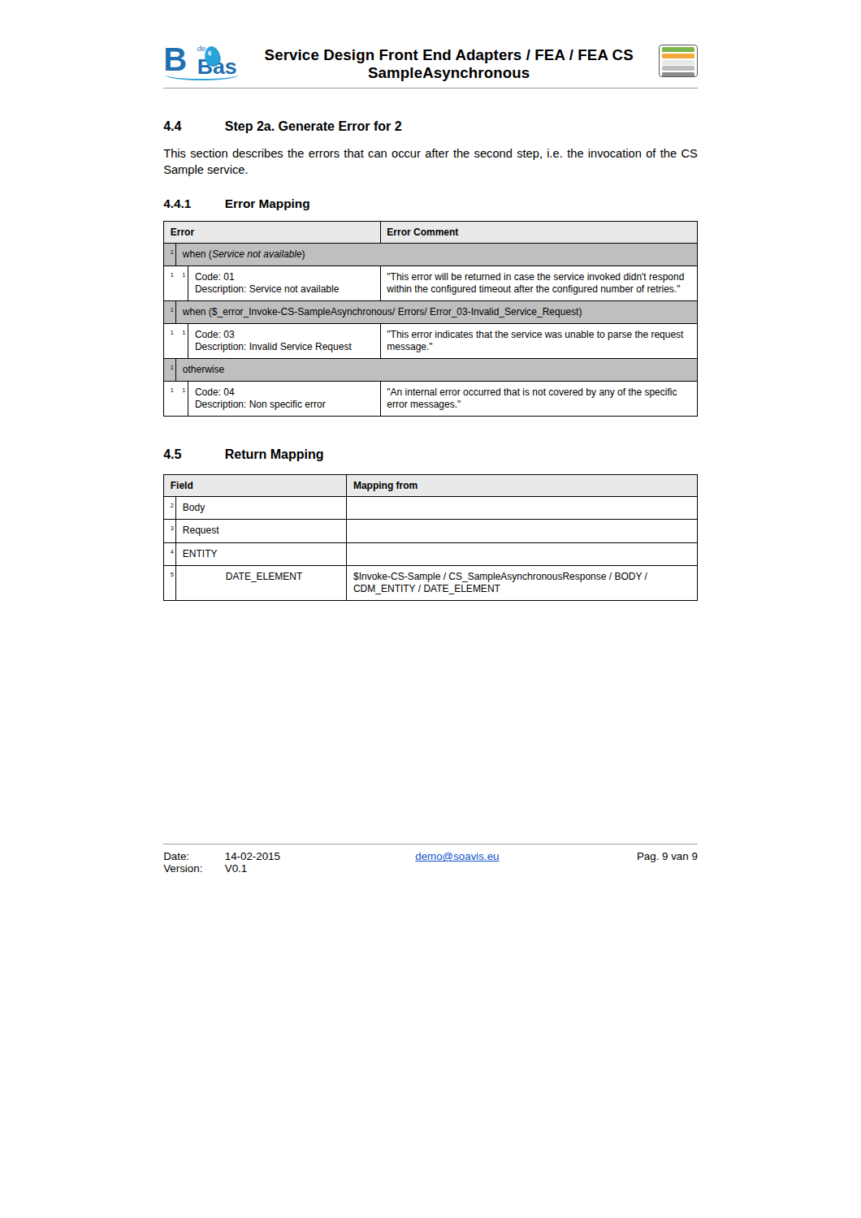B de Bas
Service Design Front End Adapters / FEA / FEA CS SampleAsynchronous
4.4 Step 2a. Generate Error for 2
This section describes the errors that can occur after the second step, i.e. the invocation of the CS Sample service.
4.4.1 Error Mapping
| Error | Error Comment |
| --- | --- |
| 1 | when ( Service not available ) |
| 1 | 1 | Code: 01 Description: Service not available | "This error will be returned in case the service invoked didn't respond within the configured timeout after the configured number of retries." |
| 1 | when ($_error_Invoke-CS-SampleAsynchronous/ Errors/ Error_03-Invalid_Service_Request) |
| 1 | 1 | Code: 03 Description: Invalid Service Request | "This error indicates that the service was unable to parse the request message." |
| 1 | otherwise |
| 1 | 1 | Code: 04 Description: Non specific error | "An internal error occurred that is not covered by any of the specific error messages." |
4.5 Return Mapping
| Field | Mapping from |
| --- | --- |
| 2 | Body | |
| 3 | Request | |
| 4 | ENTITY | |
| 5 | DATE_ELEMENT | $Invoke-CS-Sample / CS_SampleAsynchronousResponse / BODY / CDM_ENTITY / DATE_ELEMENT |
Date: 14-02-2015
Version: V0.1
demo@soavis.eu
Pag. 9 van 9